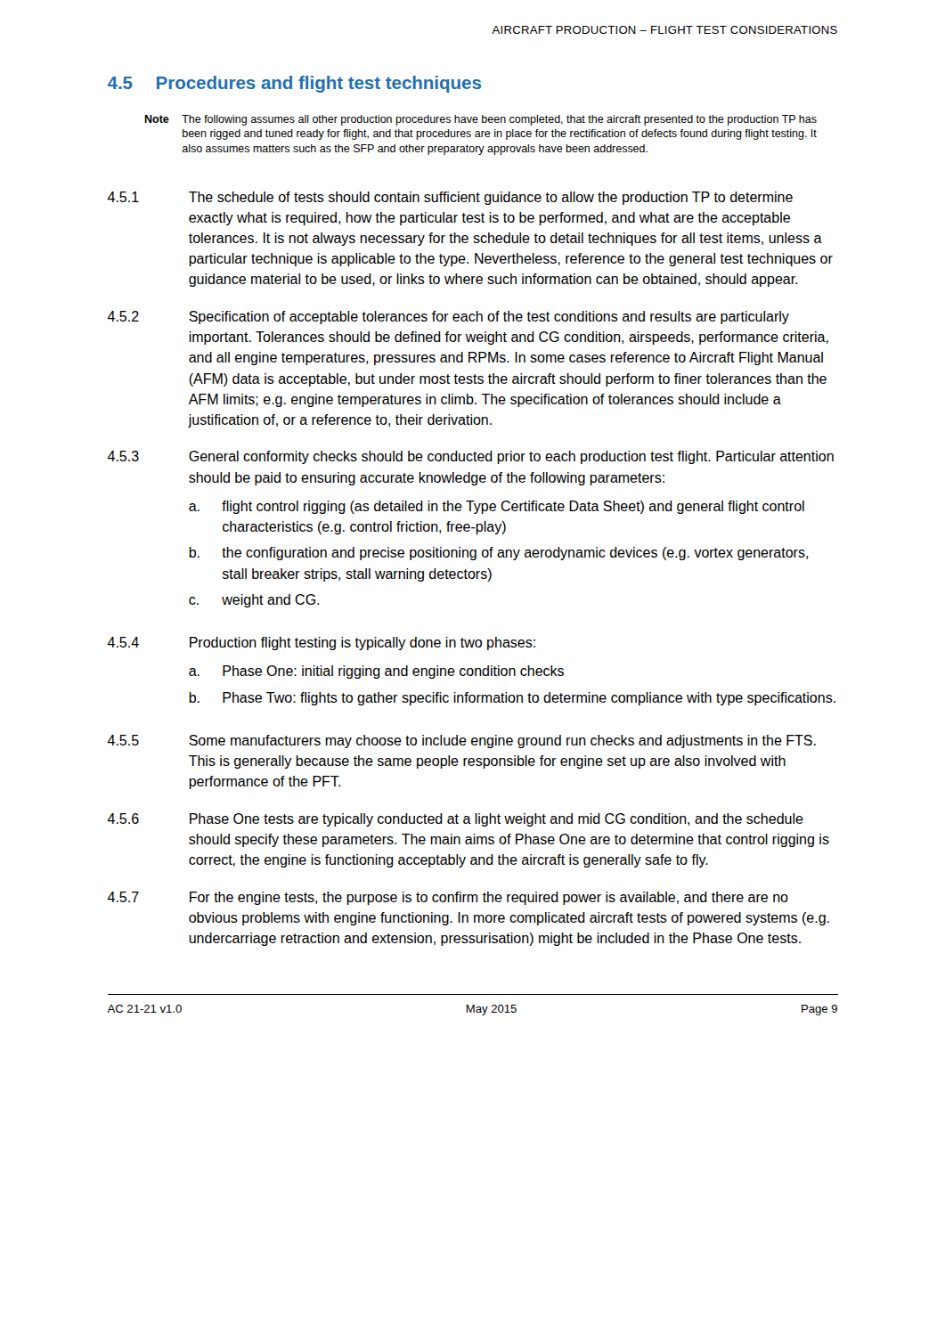Aircraft Production – Flight Test Considerations
4.5 Procedures and flight test techniques
Note
The following assumes all other production procedures have been completed, that the aircraft presented to the production TP has been rigged and tuned ready for flight, and that procedures are in place for the rectification of defects found during flight testing. It also assumes matters such as the SFP and other preparatory approvals have been addressed.
4.5.1
The schedule of tests should contain sufficient guidance to allow the production TP to determine exactly what is required, how the particular test is to be performed, and what are the acceptable tolerances. It is not always necessary for the schedule to detail techniques for all test items, unless a particular technique is applicable to the type. Nevertheless, reference to the general test techniques or guidance material to be used, or links to where such information can be obtained, should appear.
4.5.2
Specification of acceptable tolerances for each of the test conditions and results are particularly important. Tolerances should be defined for weight and CG condition, airspeeds, performance criteria, and all engine temperatures, pressures and RPMs. In some cases reference to Aircraft Flight Manual (AFM) data is acceptable, but under most tests the aircraft should perform to finer tolerances than the AFM limits; e.g. engine temperatures in climb. The specification of tolerances should include a justification of, or a reference to, their derivation.
4.5.3
General conformity checks should be conducted prior to each production test flight. Particular attention should be paid to ensuring accurate knowledge of the following parameters:
a. flight control rigging (as detailed in the Type Certificate Data Sheet) and general flight control characteristics (e.g. control friction, free-play)
b. the configuration and precise positioning of any aerodynamic devices (e.g. vortex generators, stall breaker strips, stall warning detectors)
c. weight and CG.
4.5.4
Production flight testing is typically done in two phases:
a. Phase One: initial rigging and engine condition checks
b. Phase Two: flights to gather specific information to determine compliance with type specifications.
4.5.5
Some manufacturers may choose to include engine ground run checks and adjustments in the FTS. This is generally because the same people responsible for engine set up are also involved with performance of the PFT.
4.5.6
Phase One tests are typically conducted at a light weight and mid CG condition, and the schedule should specify these parameters. The main aims of Phase One are to determine that control rigging is correct, the engine is functioning acceptably and the aircraft is generally safe to fly.
4.5.7
For the engine tests, the purpose is to confirm the required power is available, and there are no obvious problems with engine functioning. In more complicated aircraft tests of powered systems (e.g. undercarriage retraction and extension, pressurisation) might be included in the Phase One tests.
AC 21-21 v1.0 May 2015 Page 9